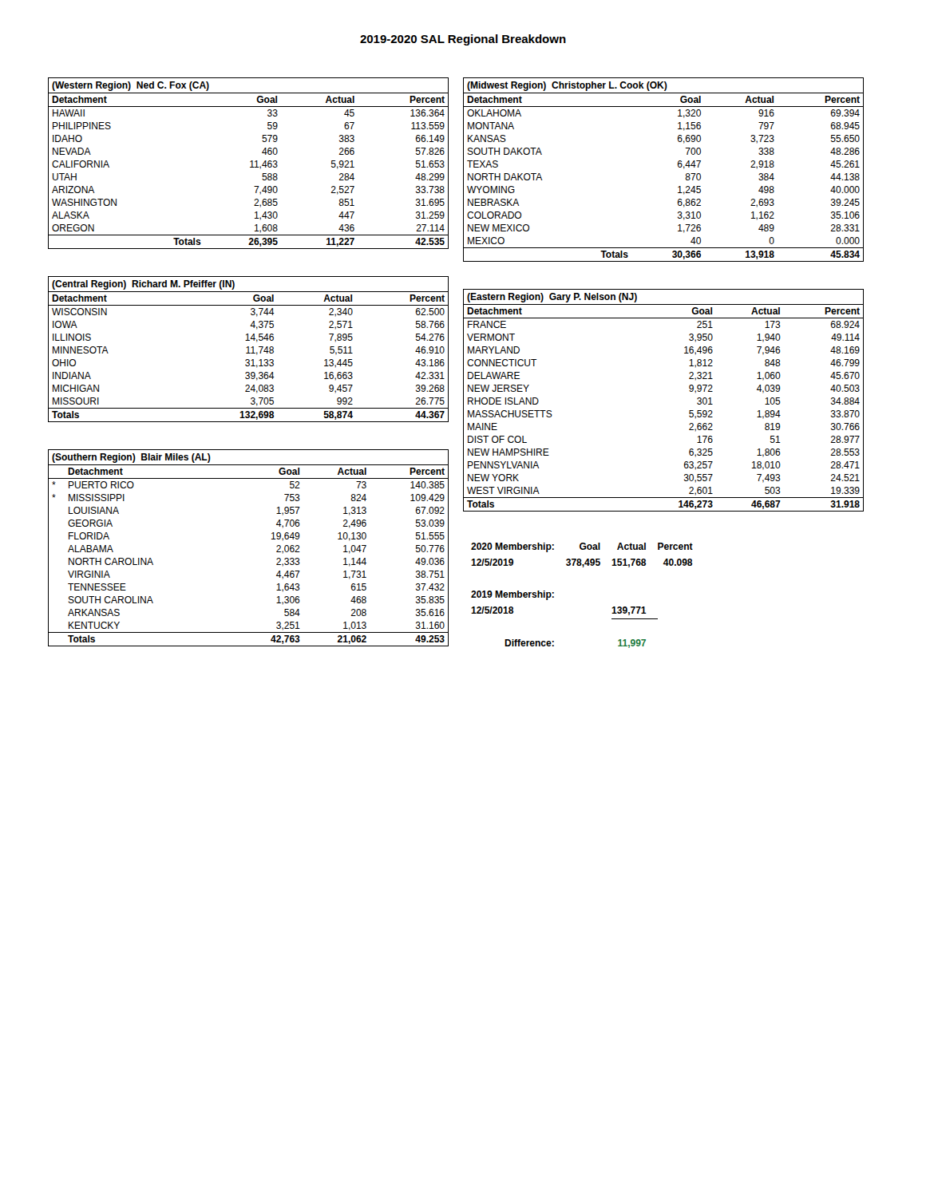2019-2020 SAL Regional Breakdown
| (Western Region) Ned C. Fox (CA) / Detachment / Goal / Actual / Percent / / --- / --- / --- / --- / / HAWAII / 33 / 45 / 136.364 / / PHILIPPINES / 59 / 67 / 113.559 / / IDAHO / 579 / 383 / 66.149 / / NEVADA / 460 / 266 / 57.826 / / CALIFORNIA / 11,463 / 5,921 / 51.653 / / UTAH / 588 / 284 / 48.299 / / ARIZONA / 7,490 / 2,527 / 33.738 / / WASHINGTON / 2,685 / 851 / 31.695 / / ALASKA / 1,430 / 447 / 31.259 / / OREGON / 1,608 / 436 / 27.114 / / Totals / 26,395 / 11,227 / 42.535 / (Central Region) Richard M. Pfeiffer (IN) / Detachment / Goal / Actual / Percent / / --- / --- / --- / --- / / WISCONSIN / 3,744 / 2,340 / 62.500 / / IOWA / 4,375 / 2,571 / 58.766 / / ILLINOIS / 14,546 / 7,895 / 54.276 / / MINNESOTA / 11,748 / 5,511 / 46.910 / / OHIO / 31,133 / 13,445 / 43.186 / / INDIANA / 39,364 / 16,663 / 42.331 / / MICHIGAN / 24,083 / 9,457 / 39.268 / / MISSOURI / 3,705 / 992 / 26.775 / / Totals / 132,698 / 58,874 / 44.367 / (Southern Region) Blair Miles (AL) / / Detachment / Goal / Actual / Percent / / --- / --- / --- / --- / --- / / * / PUERTO RICO / 52 / 73 / 140.385 / / * / MISSISSIPPI / 753 / 824 / 109.429 / / / LOUISIANA / 1,957 / 1,313 / 67.092 / / / GEORGIA / 4,706 / 2,496 / 53.039 / / / FLORIDA / 19,649 / 10,130 / 51.555 / / / ALABAMA / 2,062 / 1,047 / 50.776 / / / NORTH CAROLINA / 2,333 / 1,144 / 49.036 / / / VIRGINIA / 4,467 / 1,731 / 38.751 / / / TENNESSEE / 1,643 / 615 / 37.432 / / / SOUTH CAROLINA / 1,306 / 468 / 35.835 / / / ARKANSAS / 584 / 208 / 35.616 / / / KENTUCKY / 3,251 / 1,013 / 31.160 / / / Totals / 42,763 / 21,062 / 49.253 / | (Midwest Region) Christopher L. Cook (OK) / Detachment / Goal / Actual / Percent / / --- / --- / --- / --- / / OKLAHOMA / 1,320 / 916 / 69.394 / / MONTANA / 1,156 / 797 / 68.945 / / KANSAS / 6,690 / 3,723 / 55.650 / / SOUTH DAKOTA / 700 / 338 / 48.286 / / TEXAS / 6,447 / 2,918 / 45.261 / / NORTH DAKOTA / 870 / 384 / 44.138 / / WYOMING / 1,245 / 498 / 40.000 / / NEBRASKA / 6,862 / 2,693 / 39.245 / / COLORADO / 3,310 / 1,162 / 35.106 / / NEW MEXICO / 1,726 / 489 / 28.331 / / MEXICO / 40 / 0 / 0.000 / / Totals / 30,366 / 13,918 / 45.834 / (Eastern Region) Gary P. Nelson (NJ) / Detachment / Goal / Actual / Percent / / --- / --- / --- / --- / / FRANCE / 251 / 173 / 68.924 / / VERMONT / 3,950 / 1,940 / 49.114 / / MARYLAND / 16,496 / 7,946 / 48.169 / / CONNECTICUT / 1,812 / 848 / 46.799 / / DELAWARE / 2,321 / 1,060 / 45.670 / / NEW JERSEY / 9,972 / 4,039 / 40.503 / / RHODE ISLAND / 301 / 105 / 34.884 / / MASSACHUSETTS / 5,592 / 1,894 / 33.870 / / MAINE / 2,662 / 819 / 30.766 / / DIST OF COL / 176 / 51 / 28.977 / / NEW HAMPSHIRE / 6,325 / 1,806 / 28.553 / / PENNSYLVANIA / 63,257 / 18,010 / 28.471 / / NEW YORK / 30,557 / 7,493 / 24.521 / / WEST VIRGINIA / 2,601 / 503 / 19.339 / / Totals / 146,273 / 46,687 / 31.918 / / 2020 Membership: / Goal / Actual / Percent / / --- / --- / --- / --- / / 12/5/2019 / 378,495 / 151,768 / 40.098 / / 2019 Membership: / / / / / 12/5/2018 / / 139,771 / / / Difference: / / 11,997 / / |